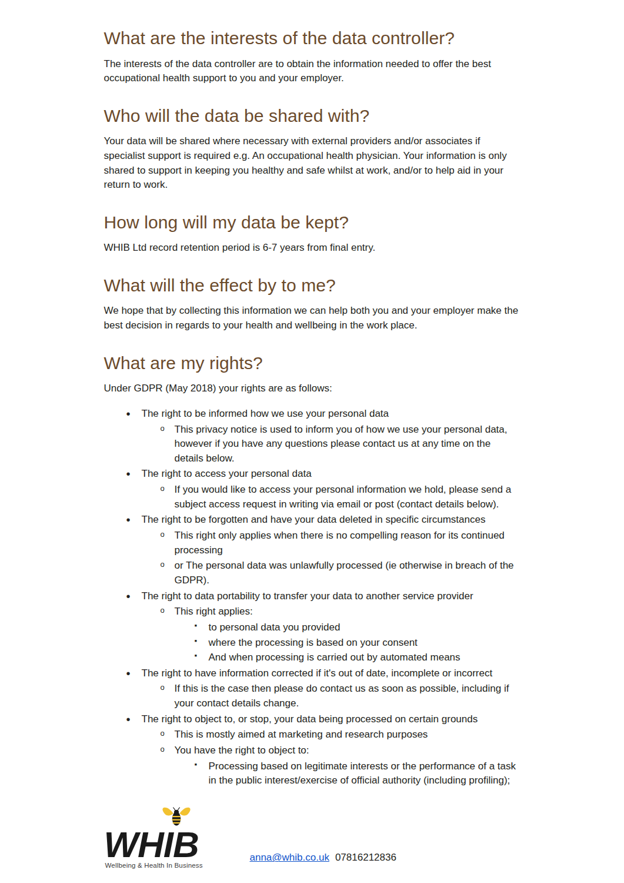What are the interests of the data controller?
The interests of the data controller are to obtain the information needed to offer the best occupational health support to you and your employer.
Who will the data be shared with?
Your data will be shared where necessary with external providers and/or associates if specialist support is required e.g. An occupational health physician. Your information is only shared to support in keeping you healthy and safe whilst at work, and/or to help aid in your return to work.
How long will my data be kept?
WHIB Ltd record retention period is 6-7 years from final entry.
What will the effect by to me?
We hope that by collecting this information we can help both you and your employer make the best decision in regards to your health and wellbeing in the work place.
What are my rights?
Under GDPR (May 2018) your rights are as follows:
The right to be informed how we use your personal data
This privacy notice is used to inform you of how we use your personal data, however if you have any questions please contact us at any time on the details below.
The right to access your personal data
If you would like to access your personal information we hold, please send a subject access request in writing via email or post (contact details below).
The right to be forgotten and have your data deleted in specific circumstances
This right only applies when there is no compelling reason for its continued processing
or The personal data was unlawfully processed (ie otherwise in breach of the GDPR).
The right to data portability to transfer your data to another service provider
This right applies:
to personal data you provided
where the processing is based on your consent
And when processing is carried out by automated means
The right to have information corrected if it's out of date, incomplete or incorrect
If this is the case then please do contact us as soon as possible, including if your contact details change.
The right to object to, or stop, your data being processed on certain grounds
This is mostly aimed at marketing and research purposes
You have the right to object to:
Processing based on legitimate interests or the performance of a task in the public interest/exercise of official authority (including profiling);
WHIB
Wellbeing & Health In Business
anna@whib.co.uk 07816212836